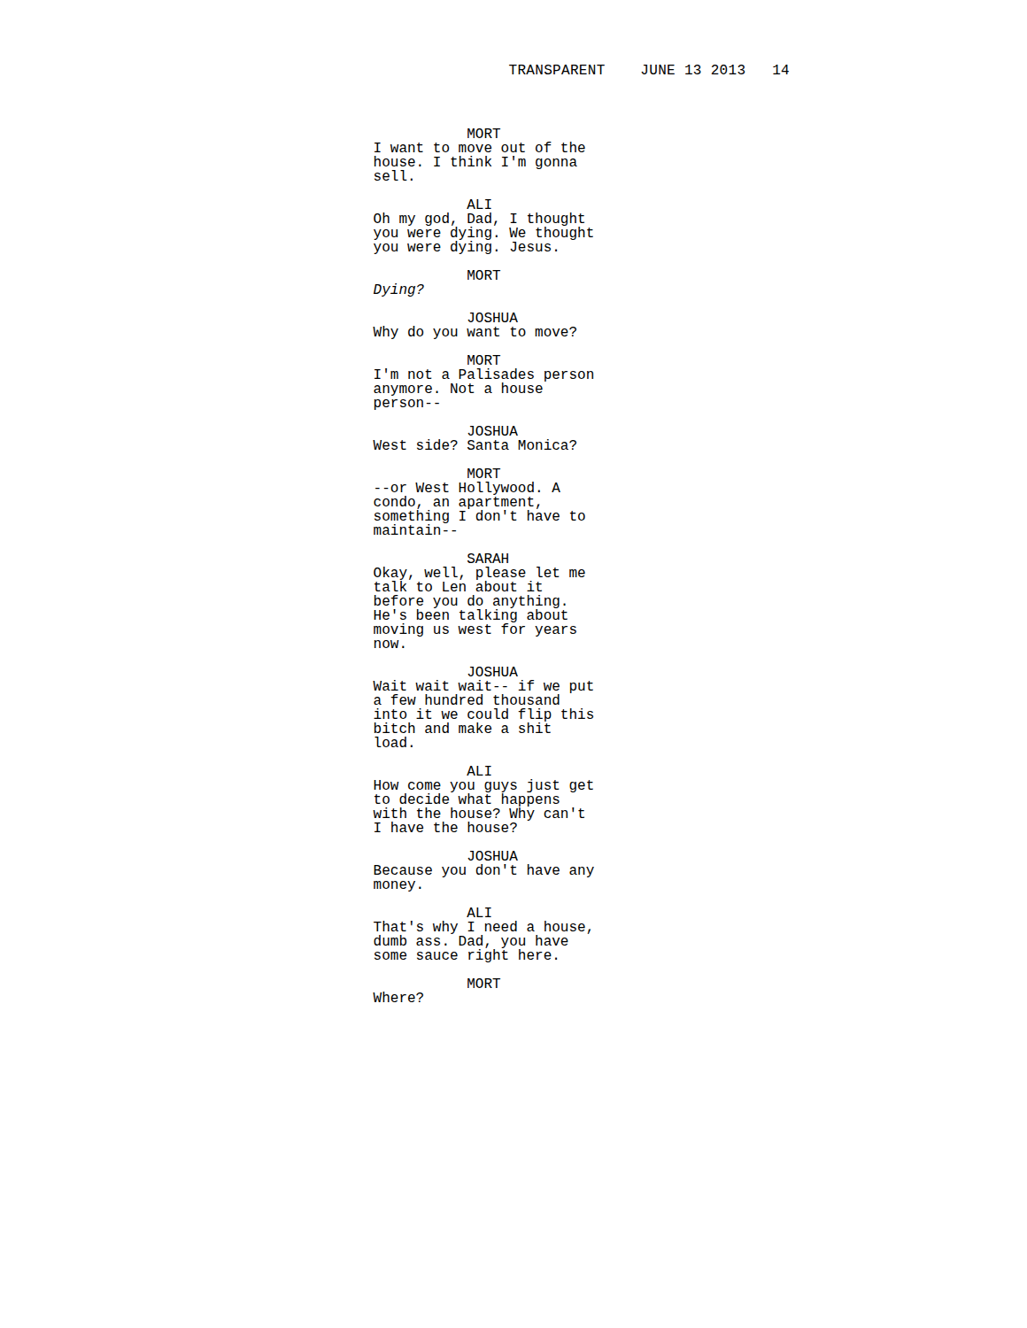TRANSPARENT JUNE 13 2013 14
MORT
I want to move out of the house. I think I'm gonna sell.
ALI
Oh my god, Dad, I thought you were dying. We thought you were dying. Jesus.
MORT
Dying?
JOSHUA
Why do you want to move?
MORT
I'm not a Palisades person anymore. Not a house person--
JOSHUA
West side? Santa Monica?
MORT
--or West Hollywood. A condo, an apartment, something I don't have to maintain--
SARAH
Okay, well, please let me talk to Len about it before you do anything. He's been talking about moving us west for years now.
JOSHUA
Wait wait wait-- if we put a few hundred thousand into it we could flip this bitch and make a shit load.
ALI
How come you guys just get to decide what happens with the house? Why can't I have the house?
JOSHUA
Because you don't have any money.
ALI
That's why I need a house, dumb ass. Dad, you have some sauce right here.
MORT
Where?